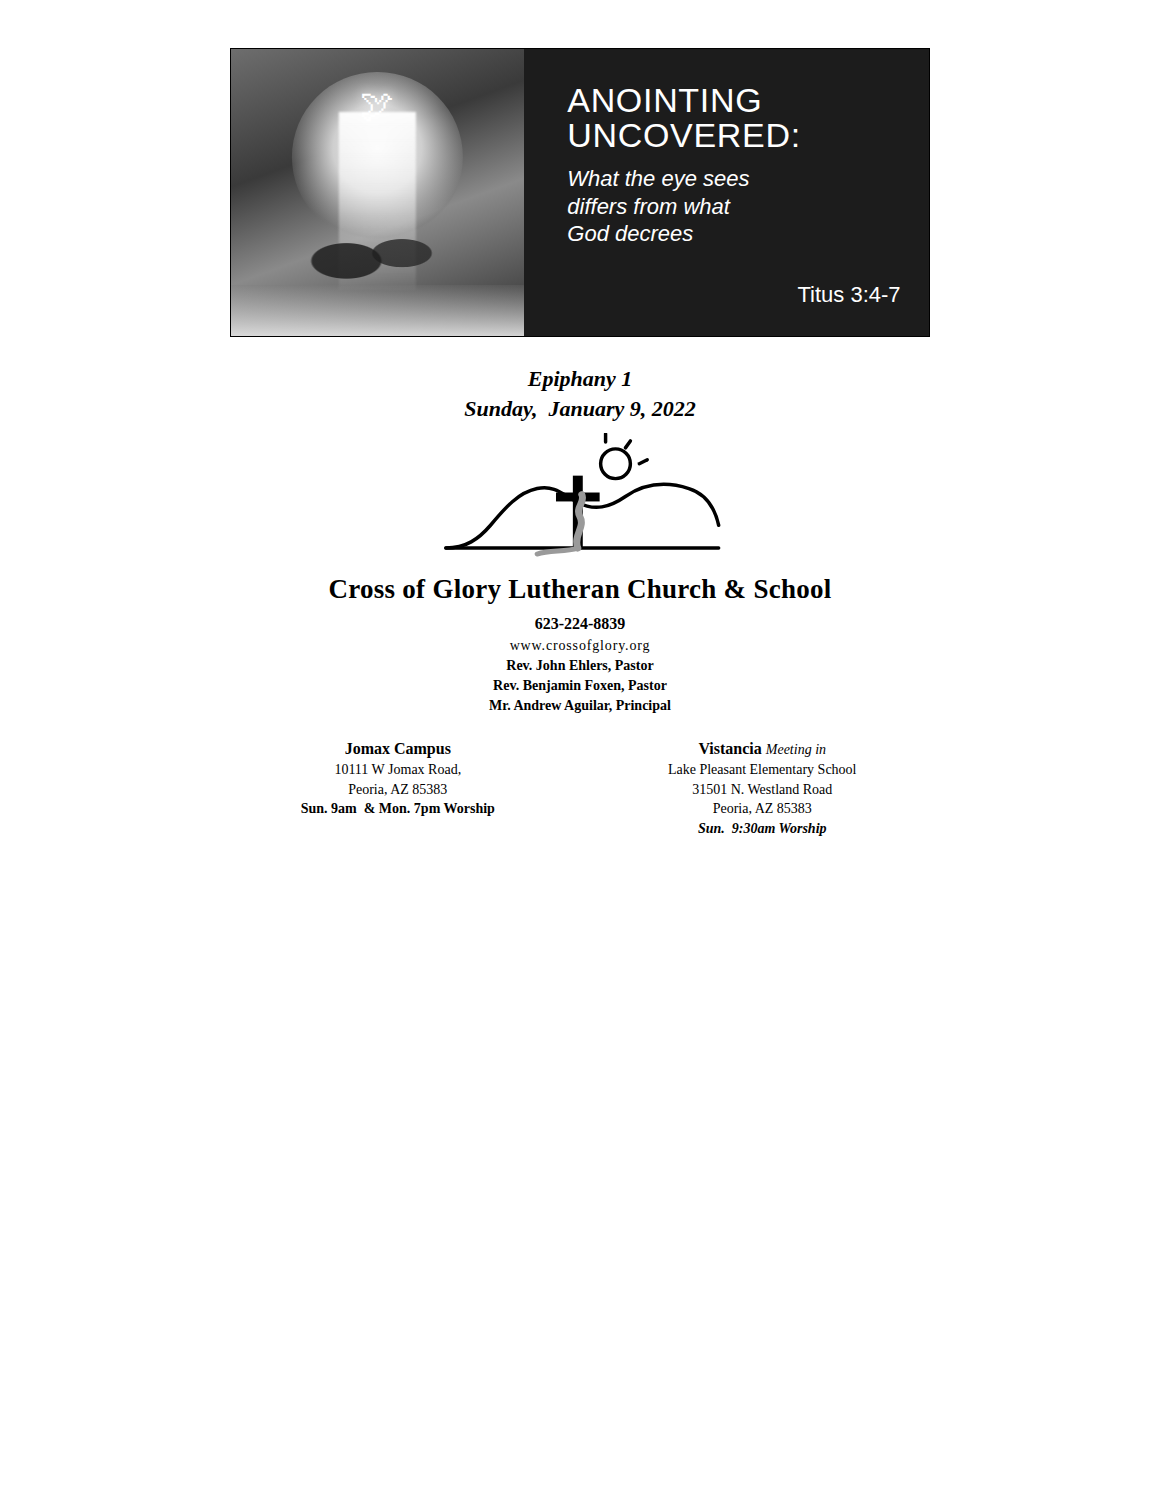🕊
Anointing
Uncovered:
What the eye sees
differs from what
God decrees
Titus 3:4-7
Epiphany 1
Sunday, January 9, 2022
Cross of Glory Lutheran Church & School
623-224-8839
www.crossofglory.org
Rev. John Ehlers, Pastor
Rev. Benjamin Foxen, Pastor
Mr. Andrew Aguilar, Principal
Jomax Campus
10111 W Jomax Road,
Peoria, AZ 85383
Sun. 9am & Mon. 7pm Worship
Vistancia Meeting in
Lake Pleasant Elementary School
31501 N. Westland Road
Peoria, AZ 85383
Sun. 9:30am Worship